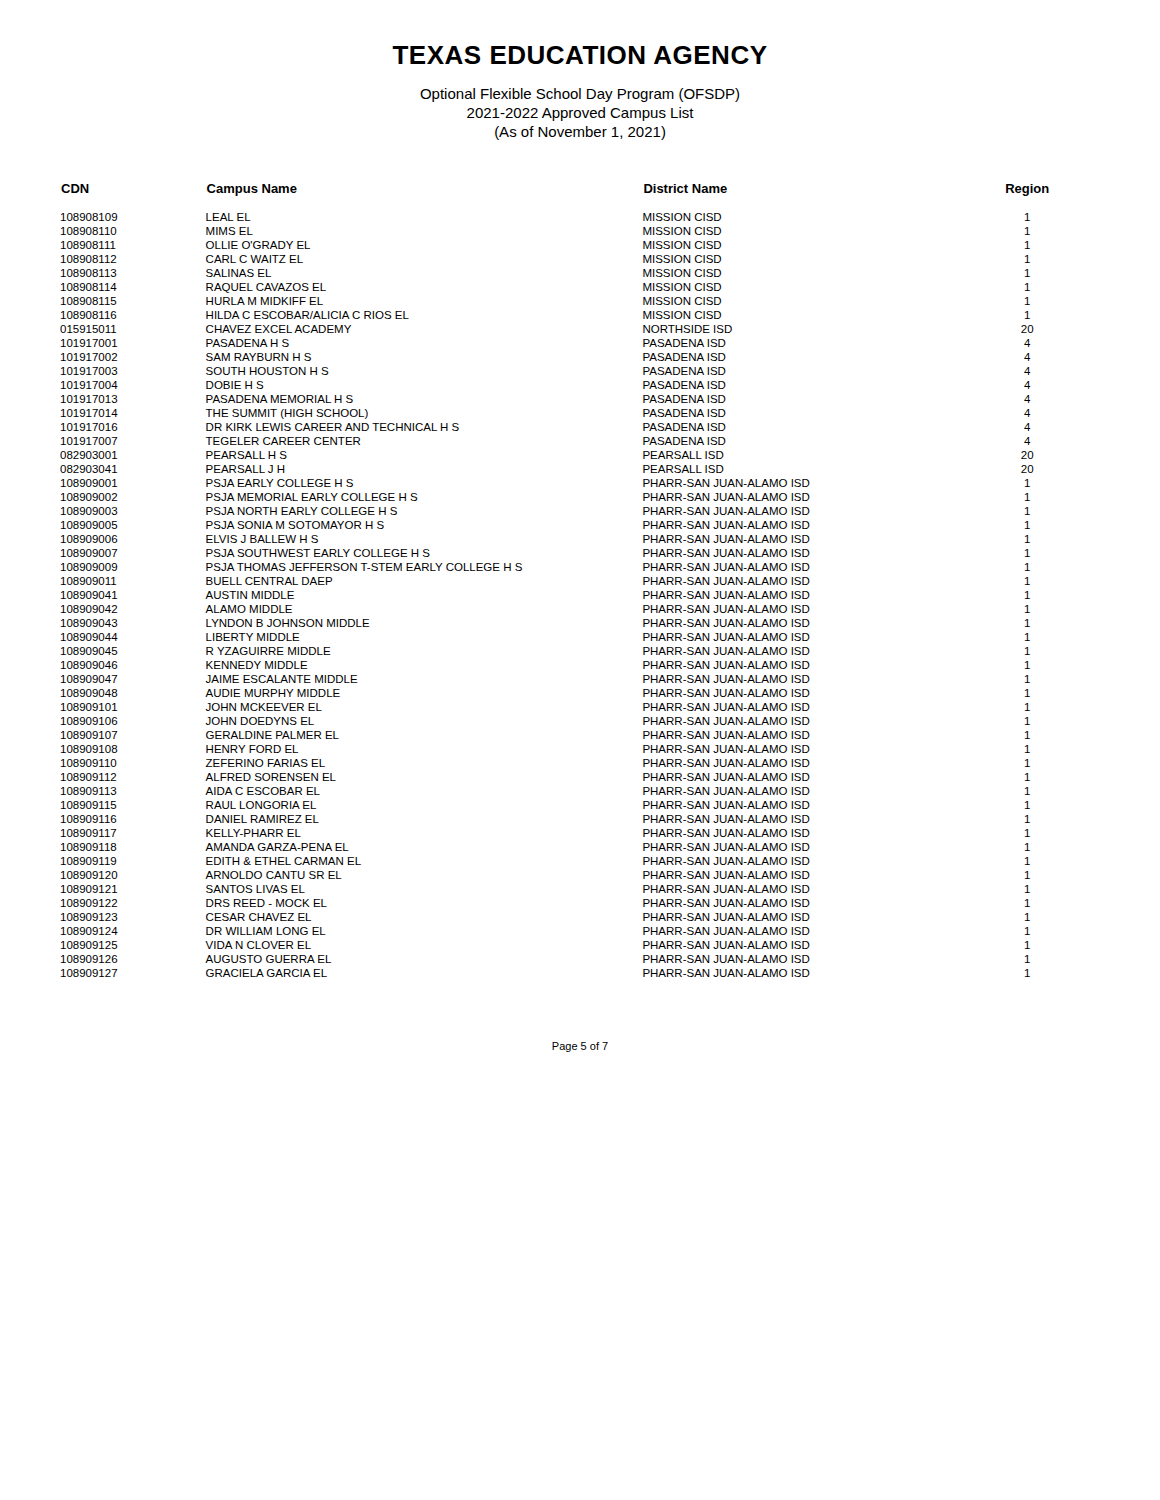TEXAS EDUCATION AGENCY
Optional Flexible School Day Program (OFSDP)
2021-2022 Approved Campus List
(As of November 1, 2021)
| CDN | Campus Name | District Name | Region |
| --- | --- | --- | --- |
| 108908109 | LEAL EL | MISSION CISD | 1 |
| 108908110 | MIMS EL | MISSION CISD | 1 |
| 108908111 | OLLIE O'GRADY EL | MISSION CISD | 1 |
| 108908112 | CARL C WAITZ EL | MISSION CISD | 1 |
| 108908113 | SALINAS EL | MISSION CISD | 1 |
| 108908114 | RAQUEL CAVAZOS EL | MISSION CISD | 1 |
| 108908115 | HURLA M MIDKIFF EL | MISSION CISD | 1 |
| 108908116 | HILDA C ESCOBAR/ALICIA C RIOS EL | MISSION CISD | 1 |
| 015915011 | CHAVEZ EXCEL ACADEMY | NORTHSIDE ISD | 20 |
| 101917001 | PASADENA H S | PASADENA ISD | 4 |
| 101917002 | SAM RAYBURN H S | PASADENA ISD | 4 |
| 101917003 | SOUTH HOUSTON H S | PASADENA ISD | 4 |
| 101917004 | DOBIE H S | PASADENA ISD | 4 |
| 101917013 | PASADENA MEMORIAL H S | PASADENA ISD | 4 |
| 101917014 | THE SUMMIT (HIGH SCHOOL) | PASADENA ISD | 4 |
| 101917016 | DR KIRK LEWIS CAREER AND TECHNICAL H S | PASADENA ISD | 4 |
| 101917007 | TEGELER CAREER CENTER | PASADENA ISD | 4 |
| 082903001 | PEARSALL H S | PEARSALL ISD | 20 |
| 082903041 | PEARSALL J H | PEARSALL ISD | 20 |
| 108909001 | PSJA EARLY COLLEGE H S | PHARR-SAN JUAN-ALAMO ISD | 1 |
| 108909002 | PSJA MEMORIAL EARLY COLLEGE H S | PHARR-SAN JUAN-ALAMO ISD | 1 |
| 108909003 | PSJA NORTH EARLY COLLEGE H S | PHARR-SAN JUAN-ALAMO ISD | 1 |
| 108909005 | PSJA SONIA M SOTOMAYOR H S | PHARR-SAN JUAN-ALAMO ISD | 1 |
| 108909006 | ELVIS J BALLEW H S | PHARR-SAN JUAN-ALAMO ISD | 1 |
| 108909007 | PSJA SOUTHWEST EARLY COLLEGE H S | PHARR-SAN JUAN-ALAMO ISD | 1 |
| 108909009 | PSJA THOMAS JEFFERSON T-STEM EARLY COLLEGE H S | PHARR-SAN JUAN-ALAMO ISD | 1 |
| 108909011 | BUELL CENTRAL DAEP | PHARR-SAN JUAN-ALAMO ISD | 1 |
| 108909041 | AUSTIN MIDDLE | PHARR-SAN JUAN-ALAMO ISD | 1 |
| 108909042 | ALAMO MIDDLE | PHARR-SAN JUAN-ALAMO ISD | 1 |
| 108909043 | LYNDON B JOHNSON MIDDLE | PHARR-SAN JUAN-ALAMO ISD | 1 |
| 108909044 | LIBERTY MIDDLE | PHARR-SAN JUAN-ALAMO ISD | 1 |
| 108909045 | R YZAGUIRRE MIDDLE | PHARR-SAN JUAN-ALAMO ISD | 1 |
| 108909046 | KENNEDY MIDDLE | PHARR-SAN JUAN-ALAMO ISD | 1 |
| 108909047 | JAIME ESCALANTE MIDDLE | PHARR-SAN JUAN-ALAMO ISD | 1 |
| 108909048 | AUDIE MURPHY MIDDLE | PHARR-SAN JUAN-ALAMO ISD | 1 |
| 108909101 | JOHN MCKEEVER EL | PHARR-SAN JUAN-ALAMO ISD | 1 |
| 108909106 | JOHN DOEDYNS EL | PHARR-SAN JUAN-ALAMO ISD | 1 |
| 108909107 | GERALDINE PALMER EL | PHARR-SAN JUAN-ALAMO ISD | 1 |
| 108909108 | HENRY FORD EL | PHARR-SAN JUAN-ALAMO ISD | 1 |
| 108909110 | ZEFERINO FARIAS EL | PHARR-SAN JUAN-ALAMO ISD | 1 |
| 108909112 | ALFRED SORENSEN EL | PHARR-SAN JUAN-ALAMO ISD | 1 |
| 108909113 | AIDA C ESCOBAR EL | PHARR-SAN JUAN-ALAMO ISD | 1 |
| 108909115 | RAUL LONGORIA EL | PHARR-SAN JUAN-ALAMO ISD | 1 |
| 108909116 | DANIEL RAMIREZ EL | PHARR-SAN JUAN-ALAMO ISD | 1 |
| 108909117 | KELLY-PHARR EL | PHARR-SAN JUAN-ALAMO ISD | 1 |
| 108909118 | AMANDA GARZA-PENA EL | PHARR-SAN JUAN-ALAMO ISD | 1 |
| 108909119 | EDITH & ETHEL CARMAN EL | PHARR-SAN JUAN-ALAMO ISD | 1 |
| 108909120 | ARNOLDO CANTU SR EL | PHARR-SAN JUAN-ALAMO ISD | 1 |
| 108909121 | SANTOS LIVAS EL | PHARR-SAN JUAN-ALAMO ISD | 1 |
| 108909122 | DRS REED - MOCK EL | PHARR-SAN JUAN-ALAMO ISD | 1 |
| 108909123 | CESAR CHAVEZ EL | PHARR-SAN JUAN-ALAMO ISD | 1 |
| 108909124 | DR WILLIAM LONG EL | PHARR-SAN JUAN-ALAMO ISD | 1 |
| 108909125 | VIDA N CLOVER EL | PHARR-SAN JUAN-ALAMO ISD | 1 |
| 108909126 | AUGUSTO GUERRA EL | PHARR-SAN JUAN-ALAMO ISD | 1 |
| 108909127 | GRACIELA GARCIA EL | PHARR-SAN JUAN-ALAMO ISD | 1 |
Page 5 of 7